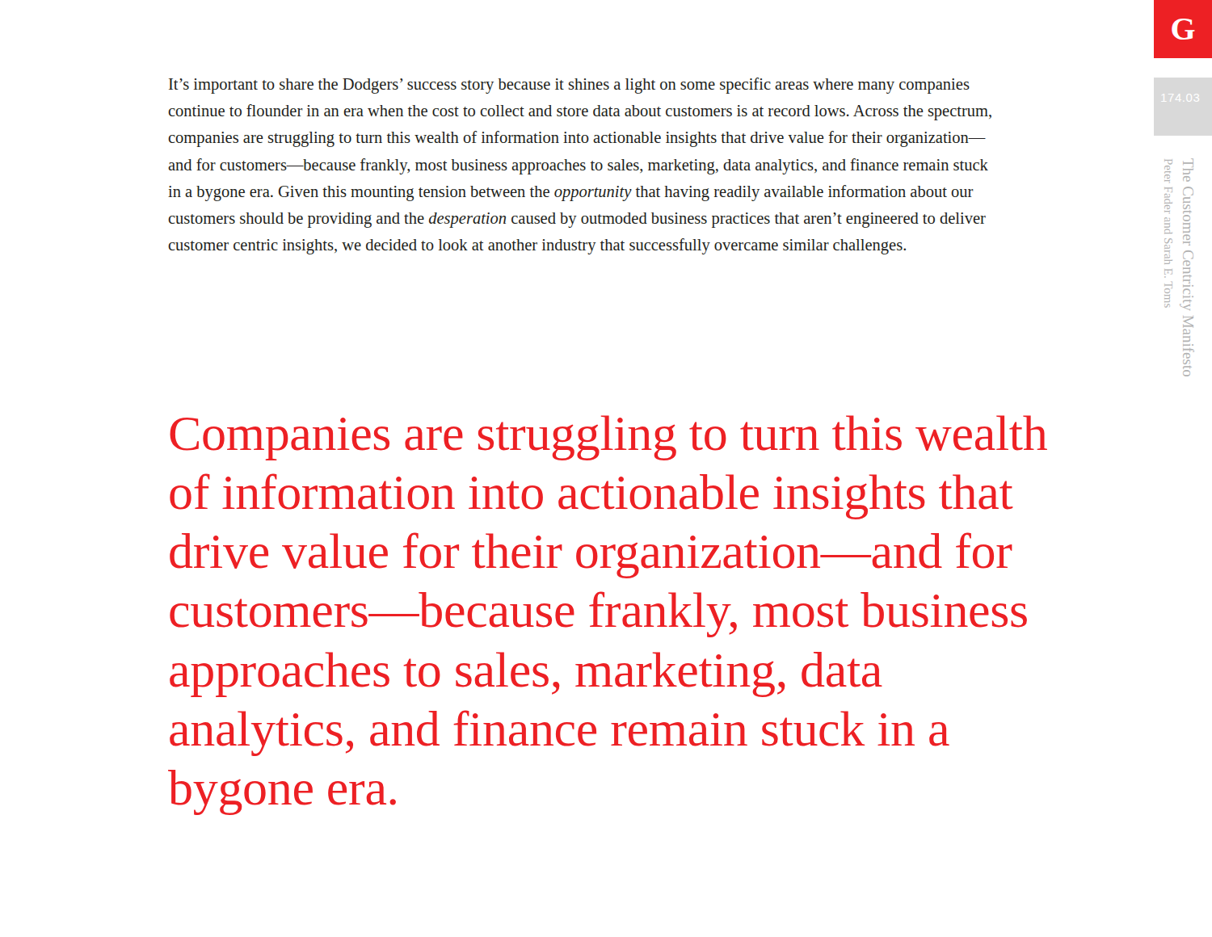G
174.03
The Customer Centricity Manifesto
Peter Fader and Sarah E. Toms
It’s important to share the Dodgers’ success story because it shines a light on some specific areas where many companies continue to flounder in an era when the cost to collect and store data about customers is at record lows. Across the spectrum, companies are struggling to turn this wealth of information into actionable insights that drive value for their organization— and for customers—because frankly, most business approaches to sales, marketing, data analytics, and finance remain stuck in a bygone era. Given this mounting tension between the opportunity that having readily available information about our customers should be providing and the desperation caused by outmoded business practices that aren’t engineered to deliver customer centric insights, we decided to look at another industry that successfully overcame similar challenges.
Companies are struggling to turn this wealth of information into actionable insights that drive value for their organization—and for customers—because frankly, most business approaches to sales, marketing, data analytics, and finance remain stuck in a bygone era.